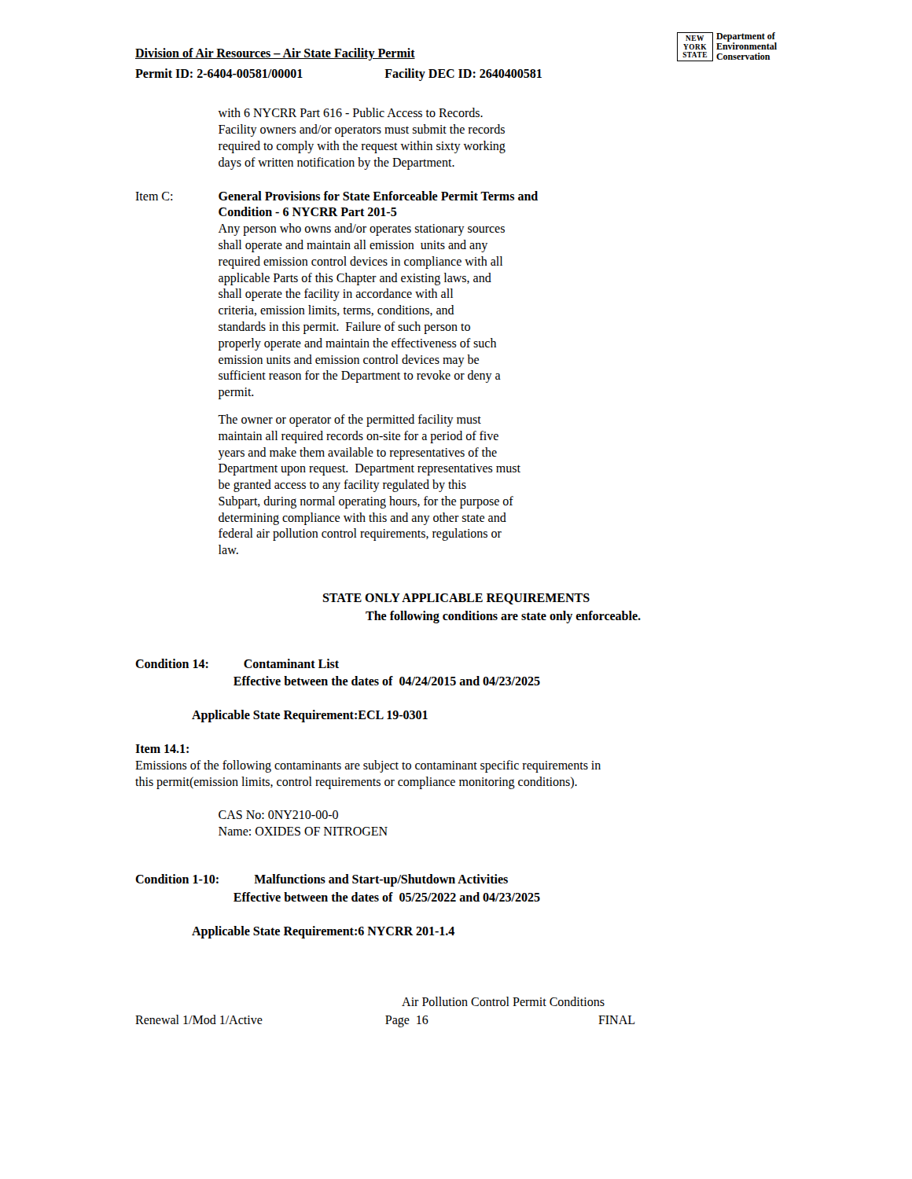Division of Air Resources – Air State Facility Permit
NEW
YORK
STATE Department of
Environmental
Conservation
Permit ID: 2-6404-00581/00001 Facility DEC ID: 2640400581
with 6 NYCRR Part 616 - Public Access to Records.
Facility owners and/or operators must submit the records
required to comply with the request within sixty working
days of written notification by the Department.
Item C:
General Provisions for State Enforceable Permit Terms and
Condition - 6 NYCRR Part 201-5
Any person who owns and/or operates stationary sources
shall operate and maintain all emission units and any
required emission control devices in compliance with all
applicable Parts of this Chapter and existing laws, and
shall operate the facility in accordance with all
criteria, emission limits, terms, conditions, and
standards in this permit. Failure of such person to
properly operate and maintain the effectiveness of such
emission units and emission control devices may be
sufficient reason for the Department to revoke or deny a
permit.
The owner or operator of the permitted facility must
maintain all required records on-site for a period of five
years and make them available to representatives of the
Department upon request. Department representatives must
be granted access to any facility regulated by this
Subpart, during normal operating hours, for the purpose of
determining compliance with this and any other state and
federal air pollution control requirements, regulations or
law.
STATE ONLY APPLICABLE REQUIREMENTS The following conditions are state only enforceable.
Condition 14: Contaminant List
Effective between the dates of 04/24/2015 and 04/23/2025
Applicable State Requirement:ECL 19-0301
Item 14.1:
Emissions of the following contaminants are subject to contaminant specific requirements in
this permit(emission limits, control requirements or compliance monitoring conditions).
CAS No: 0NY210-00-0
Name: OXIDES OF NITROGEN
Condition 1-10: Malfunctions and Start-up/Shutdown Activities
Effective between the dates of 05/25/2022 and 04/23/2025
Applicable State Requirement:6 NYCRR 201-1.4
Air Pollution Control Permit Conditions
Renewal 1/Mod 1/Active Page 16 FINAL